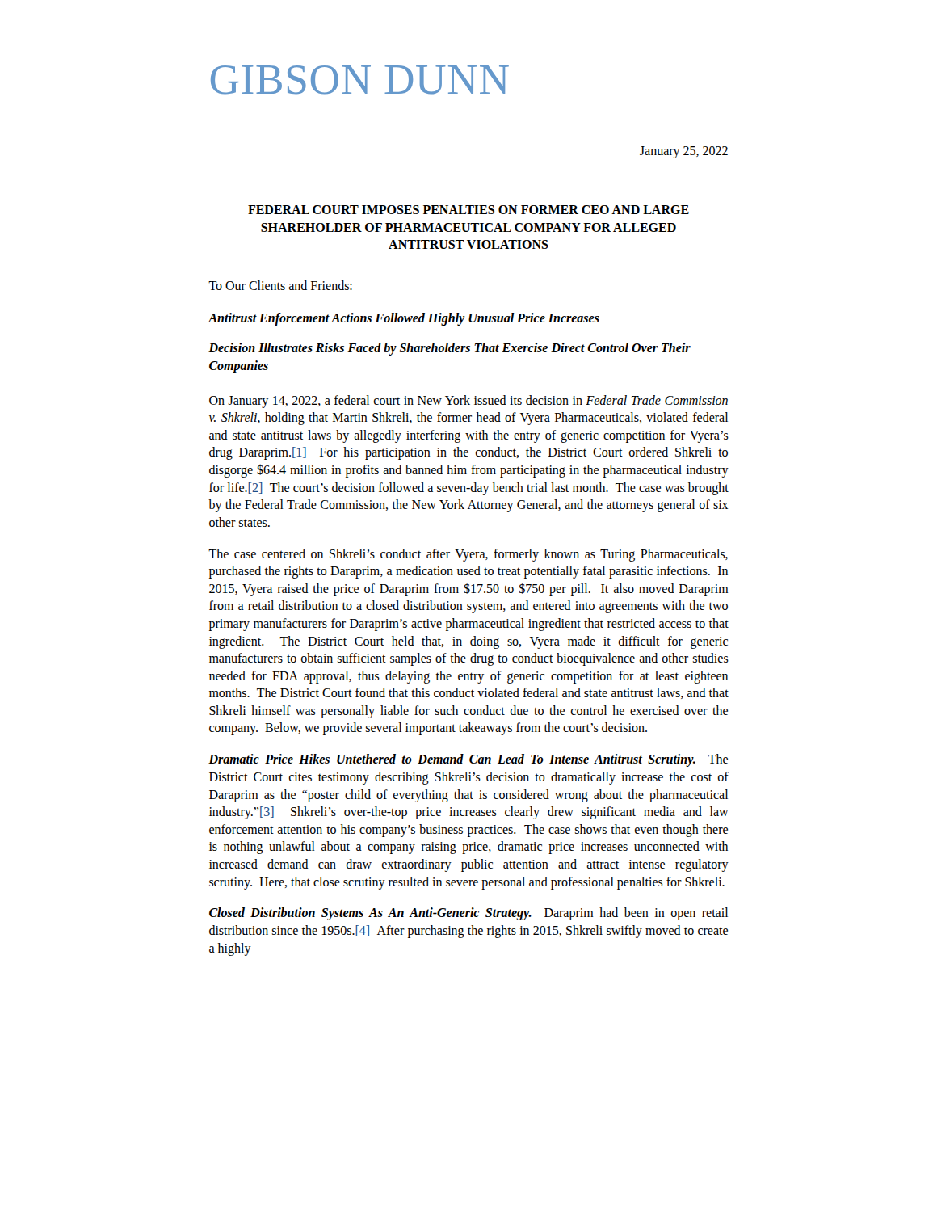GIBSON DUNN
January 25, 2022
Federal Court Imposes Penalties on Former CEO and Large Shareholder of Pharmaceutical Company for Alleged Antitrust Violations
To Our Clients and Friends:
Antitrust Enforcement Actions Followed Highly Unusual Price Increases
Decision Illustrates Risks Faced by Shareholders That Exercise Direct Control Over Their Companies
On January 14, 2022, a federal court in New York issued its decision in Federal Trade Commission v. Shkreli, holding that Martin Shkreli, the former head of Vyera Pharmaceuticals, violated federal and state antitrust laws by allegedly interfering with the entry of generic competition for Vyera’s drug Daraprim.[1] For his participation in the conduct, the District Court ordered Shkreli to disgorge $64.4 million in profits and banned him from participating in the pharmaceutical industry for life.[2] The court’s decision followed a seven-day bench trial last month. The case was brought by the Federal Trade Commission, the New York Attorney General, and the attorneys general of six other states.
The case centered on Shkreli’s conduct after Vyera, formerly known as Turing Pharmaceuticals, purchased the rights to Daraprim, a medication used to treat potentially fatal parasitic infections. In 2015, Vyera raised the price of Daraprim from $17.50 to $750 per pill. It also moved Daraprim from a retail distribution to a closed distribution system, and entered into agreements with the two primary manufacturers for Daraprim’s active pharmaceutical ingredient that restricted access to that ingredient. The District Court held that, in doing so, Vyera made it difficult for generic manufacturers to obtain sufficient samples of the drug to conduct bioequivalence and other studies needed for FDA approval, thus delaying the entry of generic competition for at least eighteen months. The District Court found that this conduct violated federal and state antitrust laws, and that Shkreli himself was personally liable for such conduct due to the control he exercised over the company. Below, we provide several important takeaways from the court’s decision.
Dramatic Price Hikes Untethered to Demand Can Lead To Intense Antitrust Scrutiny. The District Court cites testimony describing Shkreli’s decision to dramatically increase the cost of Daraprim as the “poster child of everything that is considered wrong about the pharmaceutical industry.”[3] Shkreli’s over-the-top price increases clearly drew significant media and law enforcement attention to his company’s business practices. The case shows that even though there is nothing unlawful about a company raising price, dramatic price increases unconnected with increased demand can draw extraordinary public attention and attract intense regulatory scrutiny. Here, that close scrutiny resulted in severe personal and professional penalties for Shkreli.
Closed Distribution Systems As An Anti-Generic Strategy. Daraprim had been in open retail distribution since the 1950s.[4] After purchasing the rights in 2015, Shkreli swiftly moved to create a highly